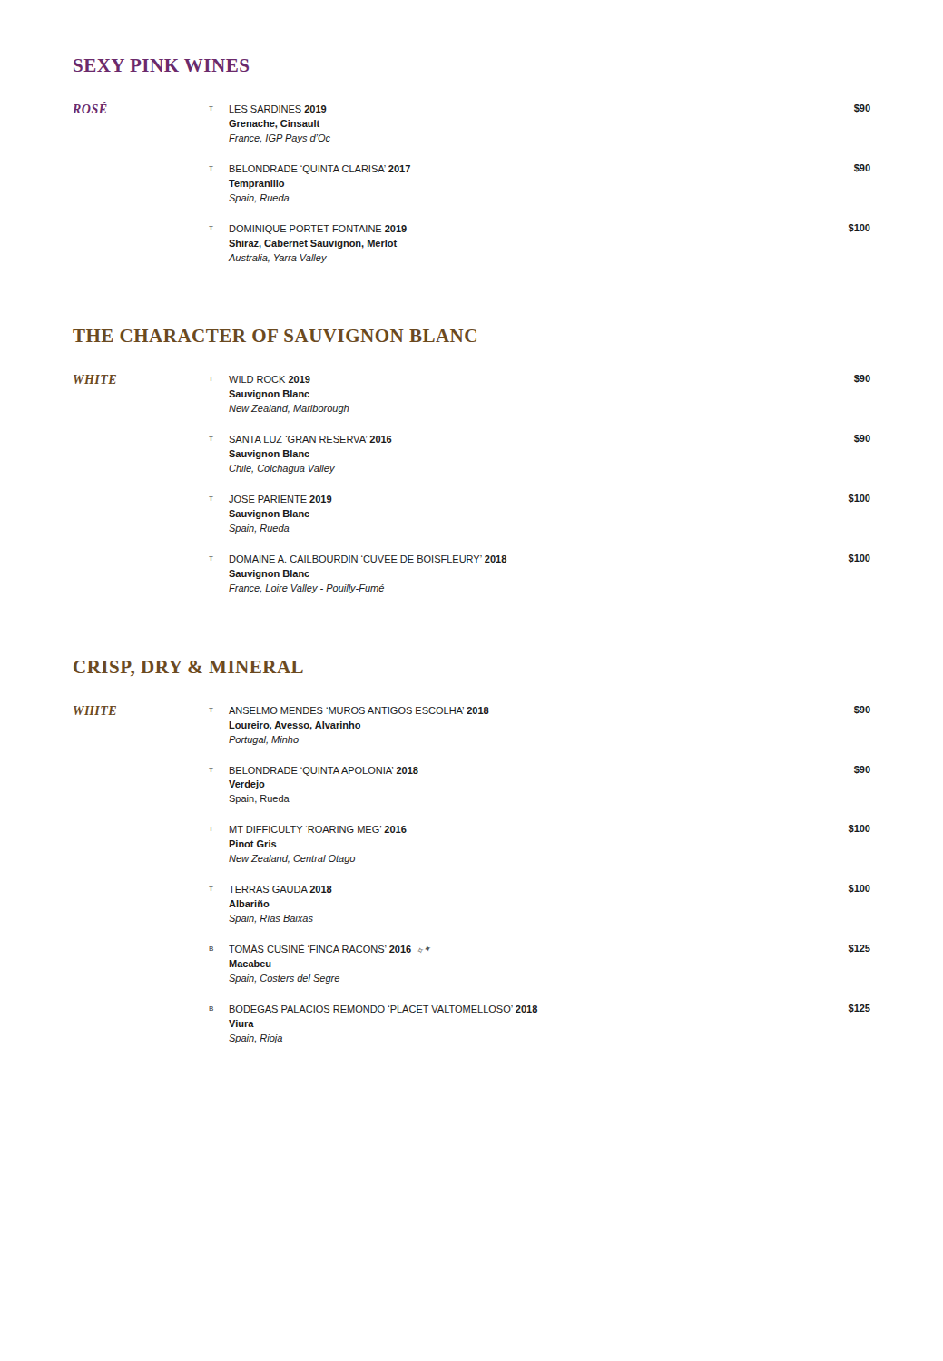SEXY PINK WINES
| ROSÉ | T | LES SARDINES 2019 Grenache, Cinsault France, IGP Pays d’Oc | $90 |
| T | BELONDRADE ‘QUINTA CLARISA’ 2017 Tempranillo Spain, Rueda | $90 |
| T | DOMINIQUE PORTET FONTAINE 2019 Shiraz, Cabernet Sauvignon, Merlot Australia, Yarra Valley | $100 |
THE CHARACTER OF SAUVIGNON BLANC
| WHITE | T | WILD ROCK 2019 Sauvignon Blanc New Zealand, Marlborough | $90 |
| T | SANTA LUZ ‘GRAN RESERVA’ 2016 Sauvignon Blanc Chile, Colchagua Valley | $90 |
| T | JOSE PARIENTE 2019 Sauvignon Blanc Spain, Rueda | $100 |
| T | DOMAINE A. CAILBOURDIN ‘CUVEE DE BOISFLEURY’ 2018 Sauvignon Blanc France, Loire Valley - Pouilly-Fumé | $100 |
CRISP, DRY & MINERAL
| WHITE | T | ANSELMO MENDES ‘MUROS ANTIGOS ESCOLHA’ 2018 Loureiro, Avesso, Alvarinho Portugal, Minho | $90 |
| T | BELONDRADE ‘QUINTA APOLONIA’ 2018 Verdejo Spain, Rueda | $90 |
| T | MT DIFFICULTY ‘ROARING MEG’ 2016 Pinot Gris New Zealand, Central Otago | $100 |
| T | TERRAS GAUDA 2018 Albariño Spain, Rías Baixas | $100 |
| B | TOMÀS CUSINÉ ‘FINCA RACONS’ 2016 ✧✦ Macabeu Spain, Costers del Segre | $125 |
| B | BODEGAS PALACIOS REMONDO ‘PLÁCET VALTOMELLOSO’ 2018 Viura Spain, Rioja | $125 |